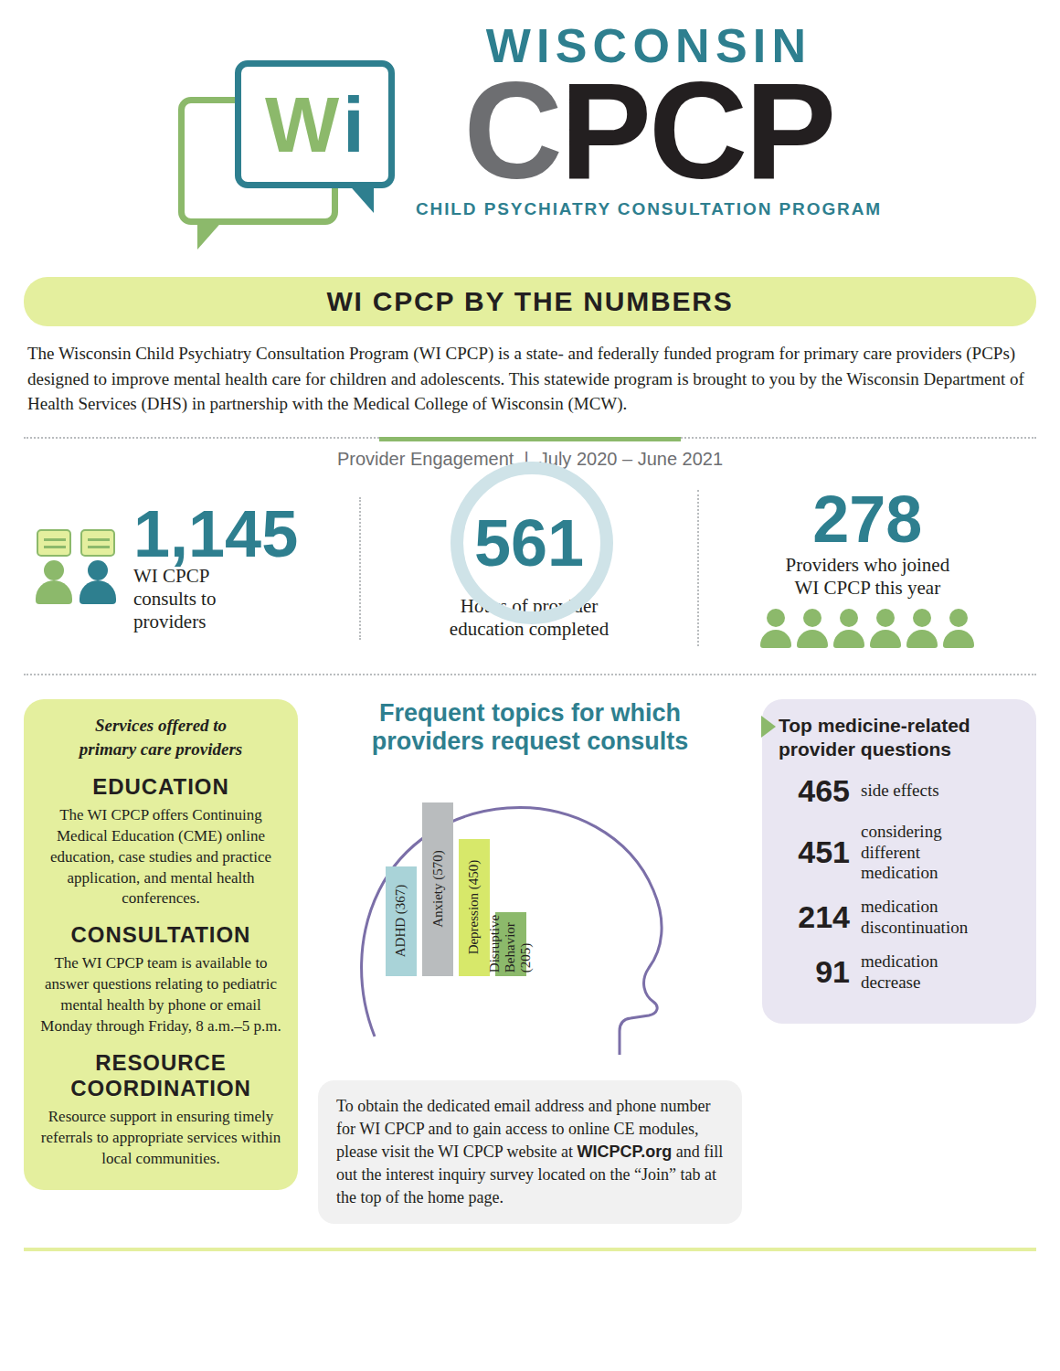Wi
WISCONSIN
CPCP
CHILD PSYCHIATRY CONSULTATION PROGRAM
WI CPCP BY THE NUMBERS
The Wisconsin Child Psychiatry Consultation Program (WI CPCP) is a state- and federally funded program for primary care providers (PCPs) designed to improve mental health care for children and adolescents. This statewide program is brought to you by the Wisconsin Department of Health Services (DHS) in partnership with the Medical College of Wisconsin (MCW).
Provider Engagement | July 2020 – June 2021
1,145
WI CPCP
consults to
providers
561
Hours of provider
education completed
278
Providers who joined
WI CPCP this year
Services offered to
primary care providers
EDUCATION
The WI CPCP offers Continuing Medical Education (CME) online education, case studies and practice application, and mental health conferences.
CONSULTATION
The WI CPCP team is available to answer questions relating to pediatric mental health by phone or email Monday through Friday, 8 a.m.–5 p.m.
RESOURCE
COORDINATION
Resource support in ensuring timely referrals to appropriate services within local communities.
Frequent topics for which
providers request consults
ADHD (367)
Anxiety (570)
Depression (450)
Disruptive
Behavior
(205)
To obtain the dedicated email address and phone number for WI CPCP and to gain access to online CE modules, please visit the WI CPCP website at WICPCP.org and fill out the interest inquiry survey located on the “Join” tab at the top of the home page.
Top medicine-related
provider questions
465
side effects
451
considering
different
medication
214
medication
discontinuation
91
medication
decrease